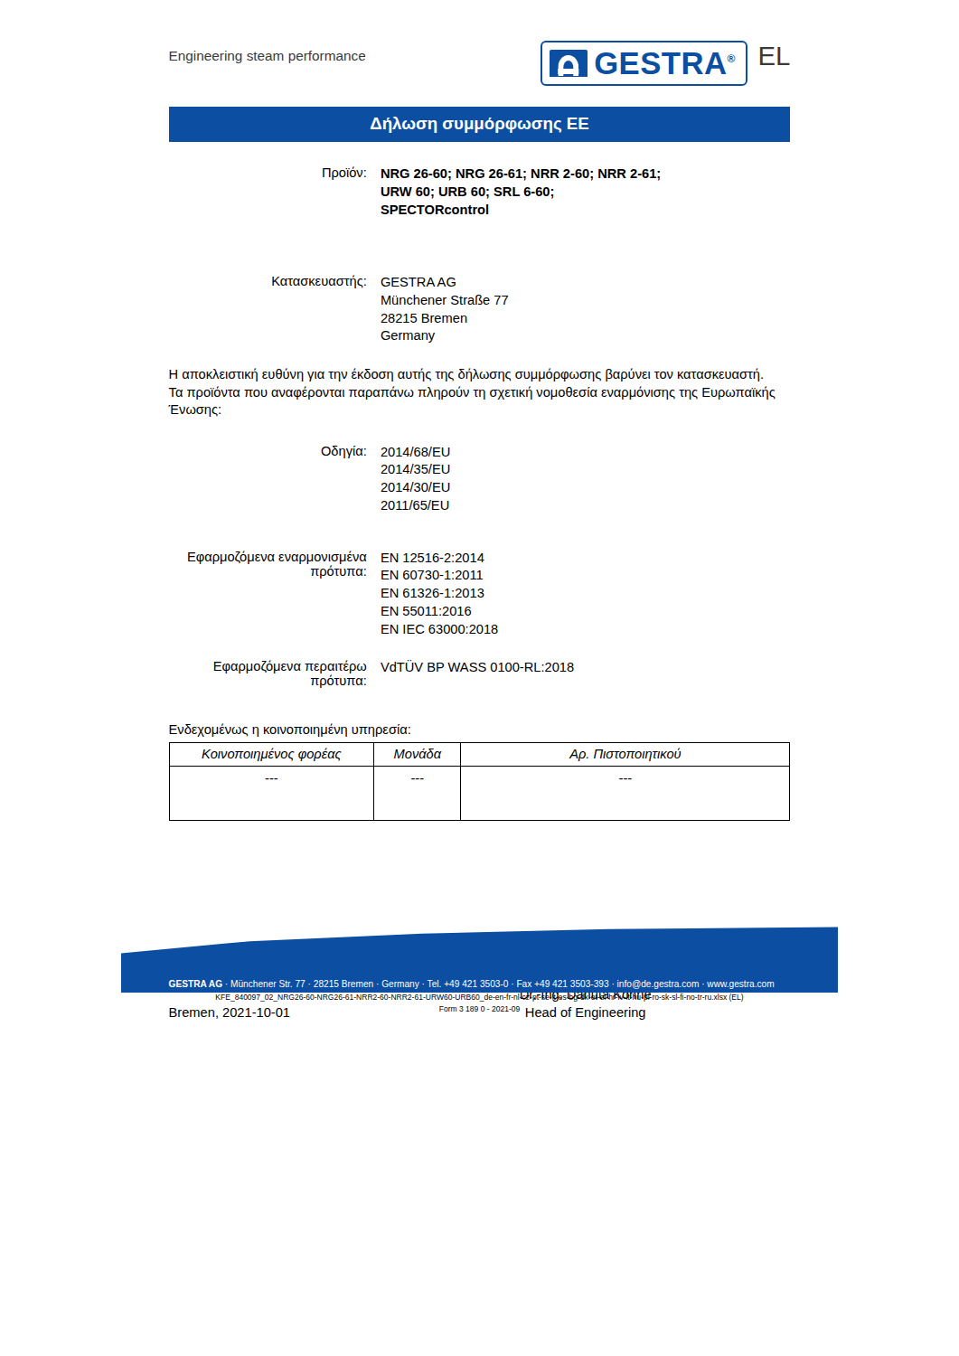Engineering steam performance
GESTRA®
EL
Δήλωση συμμόρφωσης ΕΕ
Προϊόν:
NRG 26-60; NRG 26-61; NRR 2-60; NRR 2-61;
URW 60; URB 60; SRL 6-60;
SPECTORcontrol
Κατασκευαστής:
GESTRA AG
Münchener Straße 77
28215 Bremen
Germany
Η αποκλειστική ευθύνη για την έκδοση αυτής της δήλωσης συμμόρφωσης βαρύνει τον κατασκευαστή.
Τα προϊόντα που αναφέρονται παραπάνω πληρούν τη σχετική νομοθεσία εναρμόνισης της Ευρωπαϊκής Ένωσης:
Οδηγία:
2014/68/EU
2014/35/EU
2014/30/EU
2011/65/EU
Εφαρμοζόμενα εναρμονισμένα
πρότυπα:
EN 12516-2:2014
EN 60730-1:2011
EN 61326-1:2013
EN 55011:2016
EN IEC 63000:2018
Εφαρμοζόμενα περαιτέρω πρότυπα:
VdTÜV BP WASS 0100-RL:2018
Ενδεχομένως η κοινοποιημένη υπηρεσία:
| Κοινοποιημένος φορέας | Μονάδα | Αρ. Πιστοποιητικού |
| --- | --- | --- |
| --- | --- | --- |
Bremen, 2021-10-01
(Αυθεντική υπογραφή, δείτε σελίδα 1)
Dr.-Ing. Danuta Kohne
Head of Engineering
GESTRA AG · Münchener Str. 77 · 28215 Bremen · Germany · Tel. +49 421 3503-0 · Fax +49 421 3503-393 · info@de.gestra.com · www.gestra.com
KFE_840097_02_NRG26-60-NRG26-61-NRR2-60-NRR2-61-URW60-URB60_de-en-fr-nl-cz-pt-se-it-es-bg-dk-et-el-hr-lv-lt-hu-pl-ro-sk-sl-fi-no-tr-ru.xlsx (EL)
Form 3 189 0 - 2021-09